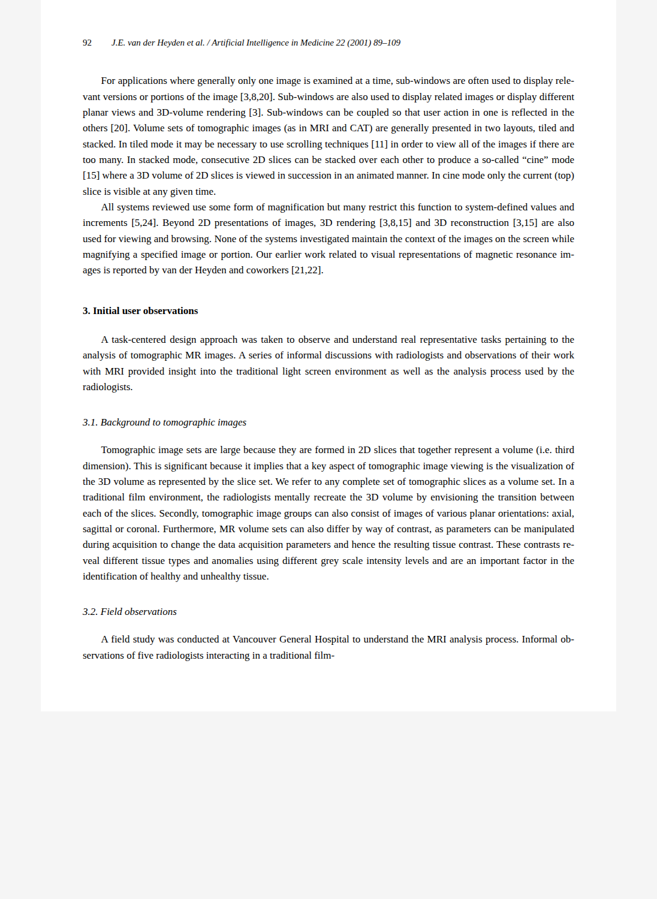92 J.E. van der Heyden et al. / Artificial Intelligence in Medicine 22 (2001) 89–109
For applications where generally only one image is examined at a time, sub-windows are often used to display relevant versions or portions of the image [3,8,20]. Sub-windows are also used to display related images or display different planar views and 3D-volume rendering [3]. Sub-windows can be coupled so that user action in one is reflected in the others [20]. Volume sets of tomographic images (as in MRI and CAT) are generally presented in two layouts, tiled and stacked. In tiled mode it may be necessary to use scrolling techniques [11] in order to view all of the images if there are too many. In stacked mode, consecutive 2D slices can be stacked over each other to produce a so-called “cine” mode [15] where a 3D volume of 2D slices is viewed in succession in an animated manner. In cine mode only the current (top) slice is visible at any given time.
All systems reviewed use some form of magnification but many restrict this function to system-defined values and increments [5,24]. Beyond 2D presentations of images, 3D rendering [3,8,15] and 3D reconstruction [3,15] are also used for viewing and browsing. None of the systems investigated maintain the context of the images on the screen while magnifying a specified image or portion. Our earlier work related to visual representations of magnetic resonance images is reported by van der Heyden and coworkers [21,22].
3. Initial user observations
A task-centered design approach was taken to observe and understand real representative tasks pertaining to the analysis of tomographic MR images. A series of informal discussions with radiologists and observations of their work with MRI provided insight into the traditional light screen environment as well as the analysis process used by the radiologists.
3.1. Background to tomographic images
Tomographic image sets are large because they are formed in 2D slices that together represent a volume (i.e. third dimension). This is significant because it implies that a key aspect of tomographic image viewing is the visualization of the 3D volume as represented by the slice set. We refer to any complete set of tomographic slices as a volume set. In a traditional film environment, the radiologists mentally recreate the 3D volume by envisioning the transition between each of the slices. Secondly, tomographic image groups can also consist of images of various planar orientations: axial, sagittal or coronal. Furthermore, MR volume sets can also differ by way of contrast, as parameters can be manipulated during acquisition to change the data acquisition parameters and hence the resulting tissue contrast. These contrasts reveal different tissue types and anomalies using different grey scale intensity levels and are an important factor in the identification of healthy and unhealthy tissue.
3.2. Field observations
A field study was conducted at Vancouver General Hospital to understand the MRI analysis process. Informal observations of five radiologists interacting in a traditional film-